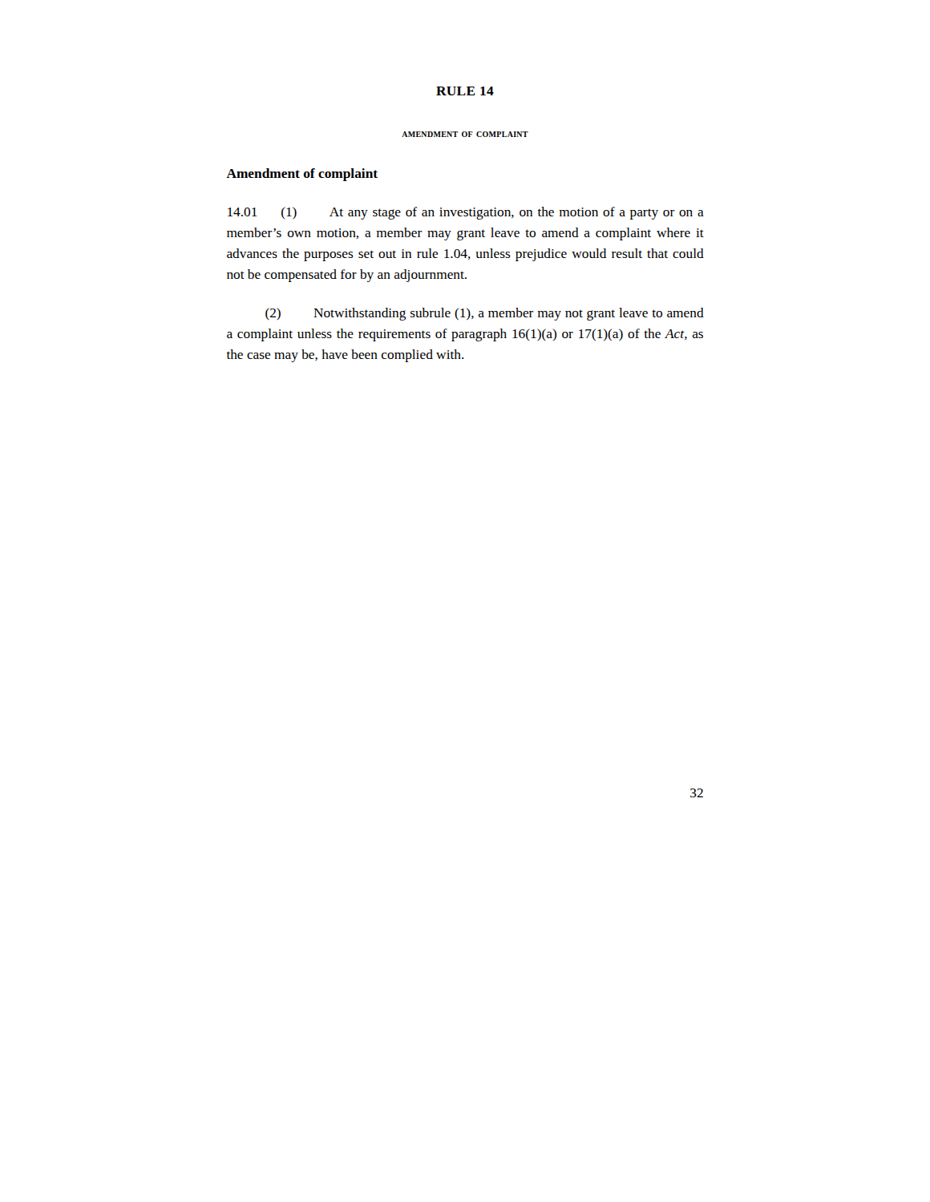RULE 14
Amendment of complaint
Amendment of complaint
14.01 (1) At any stage of an investigation, on the motion of a party or on a member’s own motion, a member may grant leave to amend a complaint where it advances the purposes set out in rule 1.04, unless prejudice would result that could not be compensated for by an adjournment.
(2) Notwithstanding subrule (1), a member may not grant leave to amend a complaint unless the requirements of paragraph 16(1)(a) or 17(1)(a) of the Act, as the case may be, have been complied with.
32